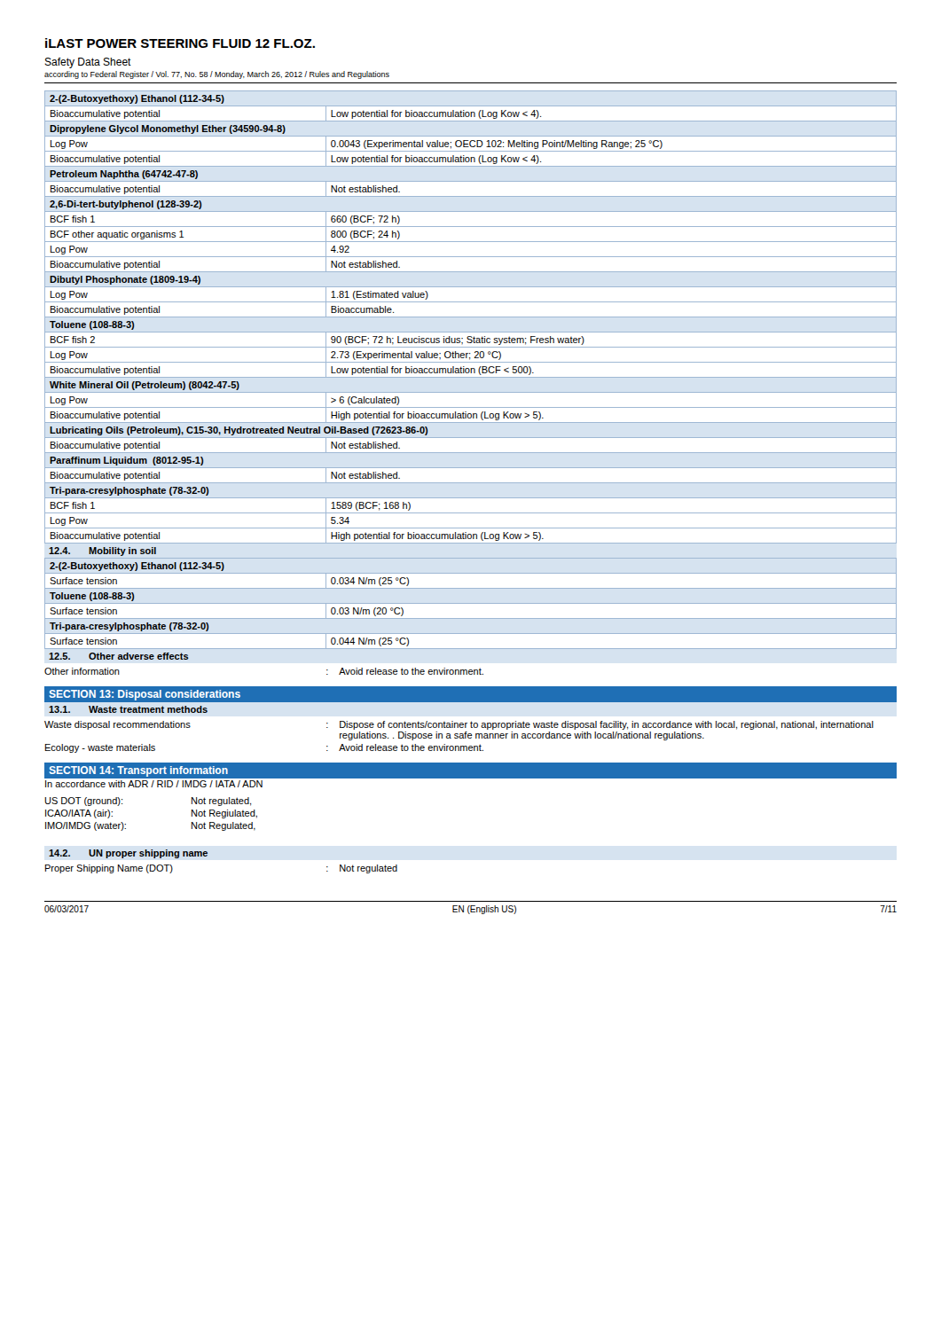iLAST POWER STEERING FLUID 12 FL.OZ.
Safety Data Sheet
according to Federal Register / Vol. 77, No. 58 / Monday, March 26, 2012 / Rules and Regulations
| 2-(2-Butoxyethoxy) Ethanol (112-34-5) |
| Bioaccumulative potential | Low potential for bioaccumulation (Log Kow < 4). |
| Dipropylene Glycol Monomethyl Ether (34590-94-8) |
| Log Pow | 0.0043 (Experimental value; OECD 102: Melting Point/Melting Range; 25 °C) |
| Bioaccumulative potential | Low potential for bioaccumulation (Log Kow < 4). |
| Petroleum Naphtha (64742-47-8) |
| Bioaccumulative potential | Not established. |
| 2,6-Di-tert-butylphenol (128-39-2) |
| BCF fish 1 | 660 (BCF; 72 h) |
| BCF other aquatic organisms 1 | 800 (BCF; 24 h) |
| Log Pow | 4.92 |
| Bioaccumulative potential | Not established. |
| Dibutyl Phosphonate (1809-19-4) |
| Log Pow | 1.81 (Estimated value) |
| Bioaccumulative potential | Bioaccumable. |
| Toluene (108-88-3) |
| BCF fish 2 | 90 (BCF; 72 h; Leuciscus idus; Static system; Fresh water) |
| Log Pow | 2.73 (Experimental value; Other; 20 °C) |
| Bioaccumulative potential | Low potential for bioaccumulation (BCF < 500). |
| White Mineral Oil (Petroleum) (8042-47-5) |
| Log Pow | > 6 (Calculated) |
| Bioaccumulative potential | High potential for bioaccumulation (Log Kow > 5). |
| Lubricating Oils (Petroleum), C15-30, Hydrotreated Neutral Oil-Based (72623-86-0) |
| Bioaccumulative potential | Not established. |
| Paraffinum Liquidum (8012-95-1) |
| Bioaccumulative potential | Not established. |
| Tri-para-cresylphosphate (78-32-0) |
| BCF fish 1 | 1589 (BCF; 168 h) |
| Log Pow | 5.34 |
| Bioaccumulative potential | High potential for bioaccumulation (Log Kow > 5). |
12.4. Mobility in soil
| 2-(2-Butoxyethoxy) Ethanol (112-34-5) |
| Surface tension | 0.034 N/m (25 °C) |
| Toluene (108-88-3) |
| Surface tension | 0.03 N/m (20 °C) |
| Tri-para-cresylphosphate (78-32-0) |
| Surface tension | 0.044 N/m (25 °C) |
12.5. Other adverse effects
| Other information | : | Avoid release to the environment. |
SECTION 13: Disposal considerations
13.1. Waste treatment methods
| Waste disposal recommendations | : | Dispose of contents/container to appropriate waste disposal facility, in accordance with local, regional, national, international regulations. . Dispose in a safe manner in accordance with local/national regulations. |
| Ecology - waste materials | : | Avoid release to the environment. |
SECTION 14: Transport information
In accordance with ADR / RID / IMDG / IATA / ADN
| US DOT (ground): | Not regulated, |
| ICAO/IATA (air): | Not Regiulated, |
| IMO/IMDG (water): | Not Regulated, |
14.2. UN proper shipping name
| Proper Shipping Name (DOT) | : | Not regulated |
06/03/2017 EN (English US) 7/11